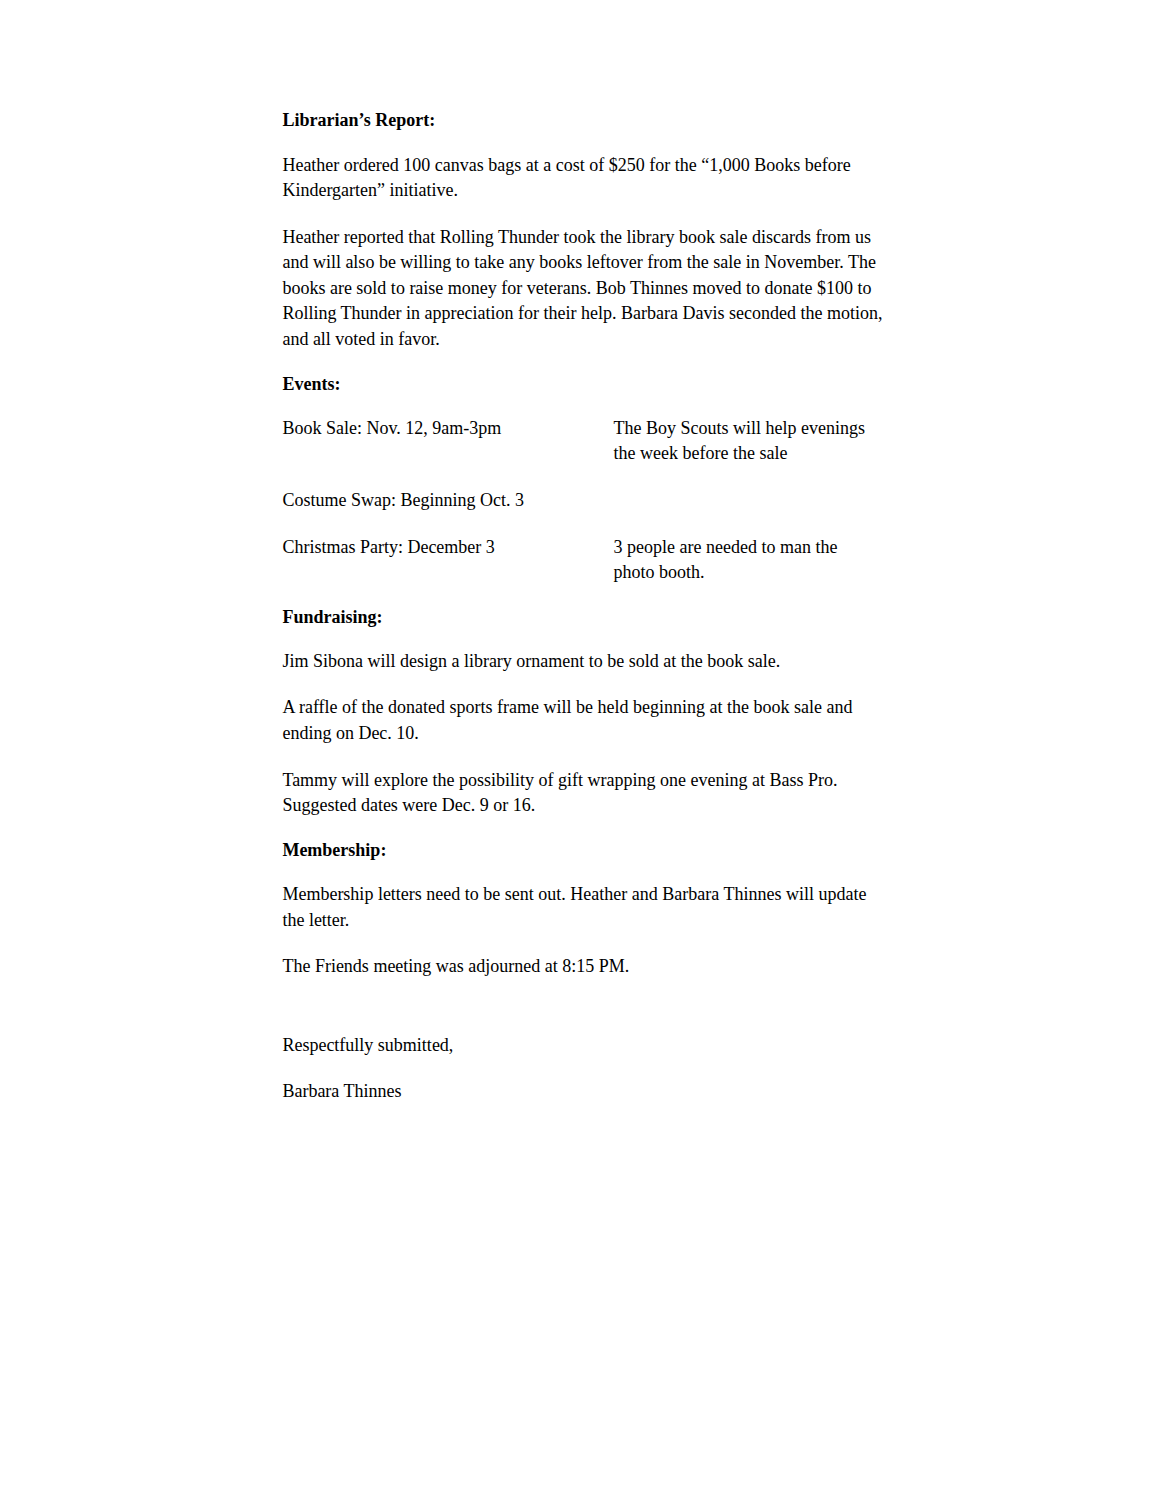Librarian’s Report:
Heather ordered 100 canvas bags at a cost of $250 for the “1,000 Books before Kindergarten” initiative.
Heather reported that Rolling Thunder took the library book sale discards from us and will also be willing to take any books leftover from the sale in November. The books are sold to raise money for veterans. Bob Thinnes moved to donate $100 to Rolling Thunder in appreciation for their help. Barbara Davis seconded the motion, and all voted in favor.
Events:
Book Sale: Nov. 12, 9am-3pm The Boy Scouts will help evenings the week before the sale
Costume Swap: Beginning Oct. 3
Christmas Party: December 3 3 people are needed to man the photo booth.
Fundraising:
Jim Sibona will design a library ornament to be sold at the book sale.
A raffle of the donated sports frame will be held beginning at the book sale and ending on Dec. 10.
Tammy will explore the possibility of gift wrapping one evening at Bass Pro. Suggested dates were Dec. 9 or 16.
Membership:
Membership letters need to be sent out. Heather and Barbara Thinnes will update the letter.
The Friends meeting was adjourned at 8:15 PM.
Respectfully submitted,
Barbara Thinnes